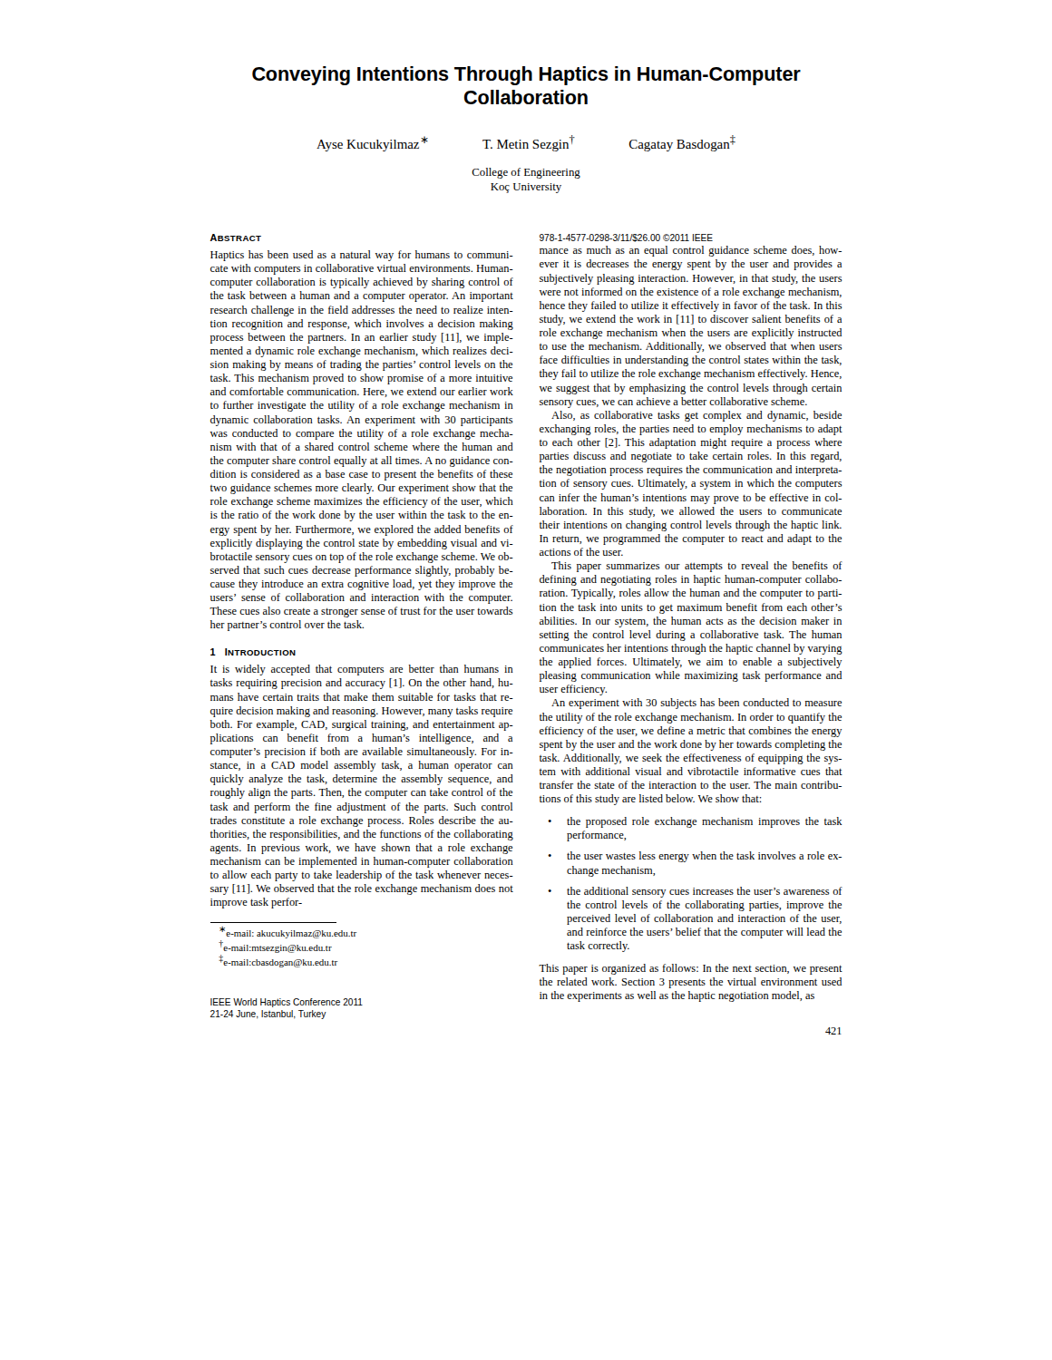Conveying Intentions Through Haptics in Human-Computer Collaboration
Ayse Kucukyilmaz∗ T. Metin Sezgin† Cagatay Basdogan‡
College of Engineering
Koç University
ABSTRACT
Haptics has been used as a natural way for humans to communicate with computers in collaborative virtual environments. Human-computer collaboration is typically achieved by sharing control of the task between a human and a computer operator. An important research challenge in the field addresses the need to realize intention recognition and response, which involves a decision making process between the partners. In an earlier study [11], we implemented a dynamic role exchange mechanism, which realizes decision making by means of trading the parties’ control levels on the task. This mechanism proved to show promise of a more intuitive and comfortable communication. Here, we extend our earlier work to further investigate the utility of a role exchange mechanism in dynamic collaboration tasks. An experiment with 30 participants was conducted to compare the utility of a role exchange mechanism with that of a shared control scheme where the human and the computer share control equally at all times. A no guidance condition is considered as a base case to present the benefits of these two guidance schemes more clearly. Our experiment show that the role exchange scheme maximizes the efficiency of the user, which is the ratio of the work done by the user within the task to the energy spent by her. Furthermore, we explored the added benefits of explicitly displaying the control state by embedding visual and vibrotactile sensory cues on top of the role exchange scheme. We observed that such cues decrease performance slightly, probably because they introduce an extra cognitive load, yet they improve the users’ sense of collaboration and interaction with the computer. These cues also create a stronger sense of trust for the user towards her partner’s control over the task.
1 INTRODUCTION
It is widely accepted that computers are better than humans in tasks requiring precision and accuracy [1]. On the other hand, humans have certain traits that make them suitable for tasks that require decision making and reasoning. However, many tasks require both. For example, CAD, surgical training, and entertainment applications can benefit from a human’s intelligence, and a computer’s precision if both are available simultaneously. For instance, in a CAD model assembly task, a human operator can quickly analyze the task, determine the assembly sequence, and roughly align the parts. Then, the computer can take control of the task and perform the fine adjustment of the parts. Such control trades constitute a role exchange process. Roles describe the authorities, the responsibilities, and the functions of the collaborating agents. In previous work, we have shown that a role exchange mechanism can be implemented in human-computer collaboration to allow each party to take leadership of the task whenever necessary [11]. We observed that the role exchange mechanism does not improve task perfor-
∗e-mail: akucukyilmaz@ku.edu.tr
†e-mail:mtsezgin@ku.edu.tr
‡e-mail:cbasdogan@ku.edu.tr
IEEE World Haptics Conference 2011
21-24 June, Istanbul, Turkey
978-1-4577-0298-3/11/$26.00 ©2011 IEEE
mance as much as an equal control guidance scheme does, however it is decreases the energy spent by the user and provides a subjectively pleasing interaction. However, in that study, the users were not informed on the existence of a role exchange mechanism, hence they failed to utilize it effectively in favor of the task. In this study, we extend the work in [11] to discover salient benefits of a role exchange mechanism when the users are explicitly instructed to use the mechanism. Additionally, we observed that when users face difficulties in understanding the control states within the task, they fail to utilize the role exchange mechanism effectively. Hence, we suggest that by emphasizing the control levels through certain sensory cues, we can achieve a better collaborative scheme.
Also, as collaborative tasks get complex and dynamic, beside exchanging roles, the parties need to employ mechanisms to adapt to each other [2]. This adaptation might require a process where parties discuss and negotiate to take certain roles. In this regard, the negotiation process requires the communication and interpretation of sensory cues. Ultimately, a system in which the computers can infer the human’s intentions may prove to be effective in collaboration. In this study, we allowed the users to communicate their intentions on changing control levels through the haptic link. In return, we programmed the computer to react and adapt to the actions of the user.
This paper summarizes our attempts to reveal the benefits of defining and negotiating roles in haptic human-computer collaboration. Typically, roles allow the human and the computer to partition the task into units to get maximum benefit from each other’s abilities. In our system, the human acts as the decision maker in setting the control level during a collaborative task. The human communicates her intentions through the haptic channel by varying the applied forces. Ultimately, we aim to enable a subjectively pleasing communication while maximizing task performance and user efficiency.
An experiment with 30 subjects has been conducted to measure the utility of the role exchange mechanism. In order to quantify the efficiency of the user, we define a metric that combines the energy spent by the user and the work done by her towards completing the task. Additionally, we seek the effectiveness of equipping the system with additional visual and vibrotactile informative cues that transfer the state of the interaction to the user. The main contributions of this study are listed below. We show that:
the proposed role exchange mechanism improves the task performance,
the user wastes less energy when the task involves a role exchange mechanism,
the additional sensory cues increases the user’s awareness of the control levels of the collaborating parties, improve the perceived level of collaboration and interaction of the user, and reinforce the users’ belief that the computer will lead the task correctly.
This paper is organized as follows: In the next section, we present the related work. Section 3 presents the virtual environment used in the experiments as well as the haptic negotiation model, as
421